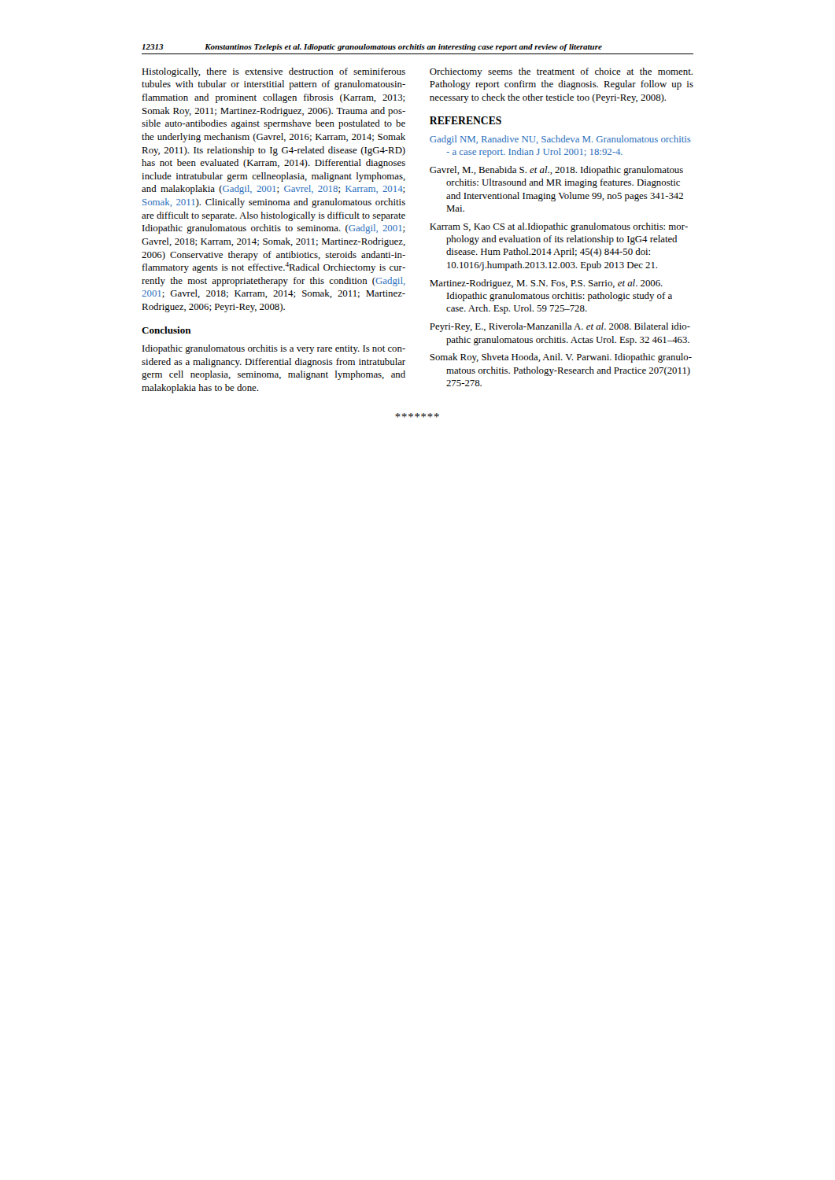12313 Konstantinos Tzelepis et al. Idiopatic granoulomatous orchitis an interesting case report and review of literature
Histologically, there is extensive destruction of seminiferous tubules with tubular or interstitial pattern of granulomatousinflammation and prominent collagen fibrosis (Karram, 2013; Somak Roy, 2011; Martinez-Rodriguez, 2006). Trauma and possible auto-antibodies against spermshave been postulated to be the underlying mechanism (Gavrel, 2016; Karram, 2014; Somak Roy, 2011). Its relationship to Ig G4-related disease (IgG4-RD) has not been evaluated (Karram, 2014). Differential diagnoses include intratubular germ cellneoplasia, malignant lymphomas, and malakoplakia (Gadgil, 2001; Gavrel, 2018; Karram, 2014; Somak, 2011). Clinically seminoma and granulomatous orchitis are difficult to separate. Also histologically is difficult to separate Idiopathic granulomatous orchitis to seminoma. (Gadgil, 2001; Gavrel, 2018; Karram, 2014; Somak, 2011; Martinez-Rodriguez, 2006) Conservative therapy of antibiotics, steroids andanti-inflammatory agents is not effective.4Radical Orchiectomy is currently the most appropriatetherapy for this condition (Gadgil, 2001; Gavrel, 2018; Karram, 2014; Somak, 2011; Martinez-Rodriguez, 2006; Peyri-Rey, 2008).
Conclusion
Idiopathic granulomatous orchitis is a very rare entity. Is not considered as a malignancy. Differential diagnosis from intratubular germ cell neoplasia, seminoma, malignant lymphomas, and malakoplakia has to be done.
Orchiectomy seems the treatment of choice at the moment. Pathology report confirm the diagnosis. Regular follow up is necessary to check the other testicle too (Peyri-Rey, 2008).
REFERENCES
Gadgil NM, Ranadive NU, Sachdeva M. Granulomatous orchitis - a case report. Indian J Urol 2001; 18:92-4.
Gavrel, M., Benabida S. et al., 2018. Idiopathic granulomatous orchitis: Ultrasound and MR imaging features. Diagnostic and Interventional Imaging Volume 99, no5 pages 341-342 Mai.
Karram S, Kao CS at al.Idiopathic granulomatous orchitis: morphology and evaluation of its relationship to IgG4 related disease. Hum Pathol.2014 April; 45(4) 844-50 doi: 10.1016/j.humpath.2013.12.003. Epub 2013 Dec 21.
Martinez-Rodriguez, M. S.N. Fos, P.S. Sarrio, et al. 2006. Idiopathic granulomatous orchitis: pathologic study of a case. Arch. Esp. Urol. 59 725–728.
Peyri-Rey, E., Riverola-Manzanilla A. et al. 2008. Bilateral idiopathic granulomatous orchitis. Actas Urol. Esp. 32 461–463.
Somak Roy, Shveta Hooda, Anil. V. Parwani. Idiopathic granulomatous orchitis. Pathology-Research and Practice 207(2011) 275-278.
*******